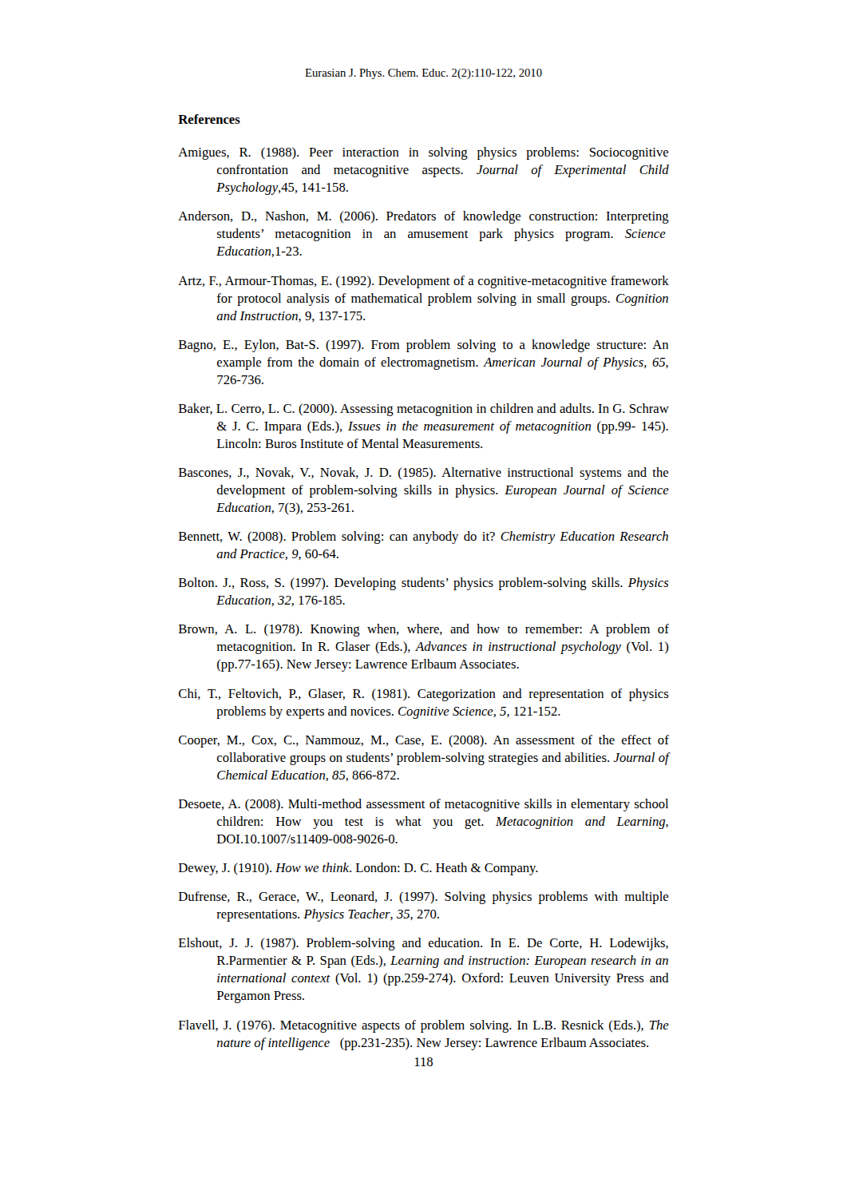Eurasian J. Phys. Chem. Educ. 2(2):110-122, 2010
References
Amigues, R. (1988). Peer interaction in solving physics problems: Sociocognitive confrontation and metacognitive aspects. Journal of Experimental Child Psychology,45, 141-158.
Anderson, D., Nashon, M. (2006). Predators of knowledge construction: Interpreting students’ metacognition in an amusement park physics program. Science Education,1-23.
Artz, F., Armour-Thomas, E. (1992). Development of a cognitive-metacognitive framework for protocol analysis of mathematical problem solving in small groups. Cognition and Instruction, 9, 137-175.
Bagno, E., Eylon, Bat-S. (1997). From problem solving to a knowledge structure: An example from the domain of electromagnetism. American Journal of Physics, 65, 726-736.
Baker, L. Cerro, L. C. (2000). Assessing metacognition in children and adults. In G. Schraw & J. C. Impara (Eds.), Issues in the measurement of metacognition (pp.99- 145). Lincoln: Buros Institute of Mental Measurements.
Bascones, J., Novak, V., Novak, J. D. (1985). Alternative instructional systems and the development of problem-solving skills in physics. European Journal of Science Education, 7(3), 253-261.
Bennett, W. (2008). Problem solving: can anybody do it? Chemistry Education Research and Practice, 9, 60-64.
Bolton. J., Ross, S. (1997). Developing students’ physics problem-solving skills. Physics Education, 32, 176-185.
Brown, A. L. (1978). Knowing when, where, and how to remember: A problem of metacognition. In R. Glaser (Eds.), Advances in instructional psychology (Vol. 1) (pp.77-165). New Jersey: Lawrence Erlbaum Associates.
Chi, T., Feltovich, P., Glaser, R. (1981). Categorization and representation of physics problems by experts and novices. Cognitive Science, 5, 121-152.
Cooper, M., Cox, C., Nammouz, M., Case, E. (2008). An assessment of the effect of collaborative groups on students’ problem-solving strategies and abilities. Journal of Chemical Education, 85, 866-872.
Desoete, A. (2008). Multi-method assessment of metacognitive skills in elementary school children: How you test is what you get. Metacognition and Learning, DOI.10.1007/s11409-008-9026-0.
Dewey, J. (1910). How we think. London: D. C. Heath & Company.
Dufrense, R., Gerace, W., Leonard, J. (1997). Solving physics problems with multiple representations. Physics Teacher, 35, 270.
Elshout, J. J. (1987). Problem-solving and education. In E. De Corte, H. Lodewijks, R.Parmentier & P. Span (Eds.), Learning and instruction: European research in an international context (Vol. 1) (pp.259-274). Oxford: Leuven University Press and Pergamon Press.
Flavell, J. (1976). Metacognitive aspects of problem solving. In L.B. Resnick (Eds.), The nature of intelligence (pp.231-235). New Jersey: Lawrence Erlbaum Associates.
118